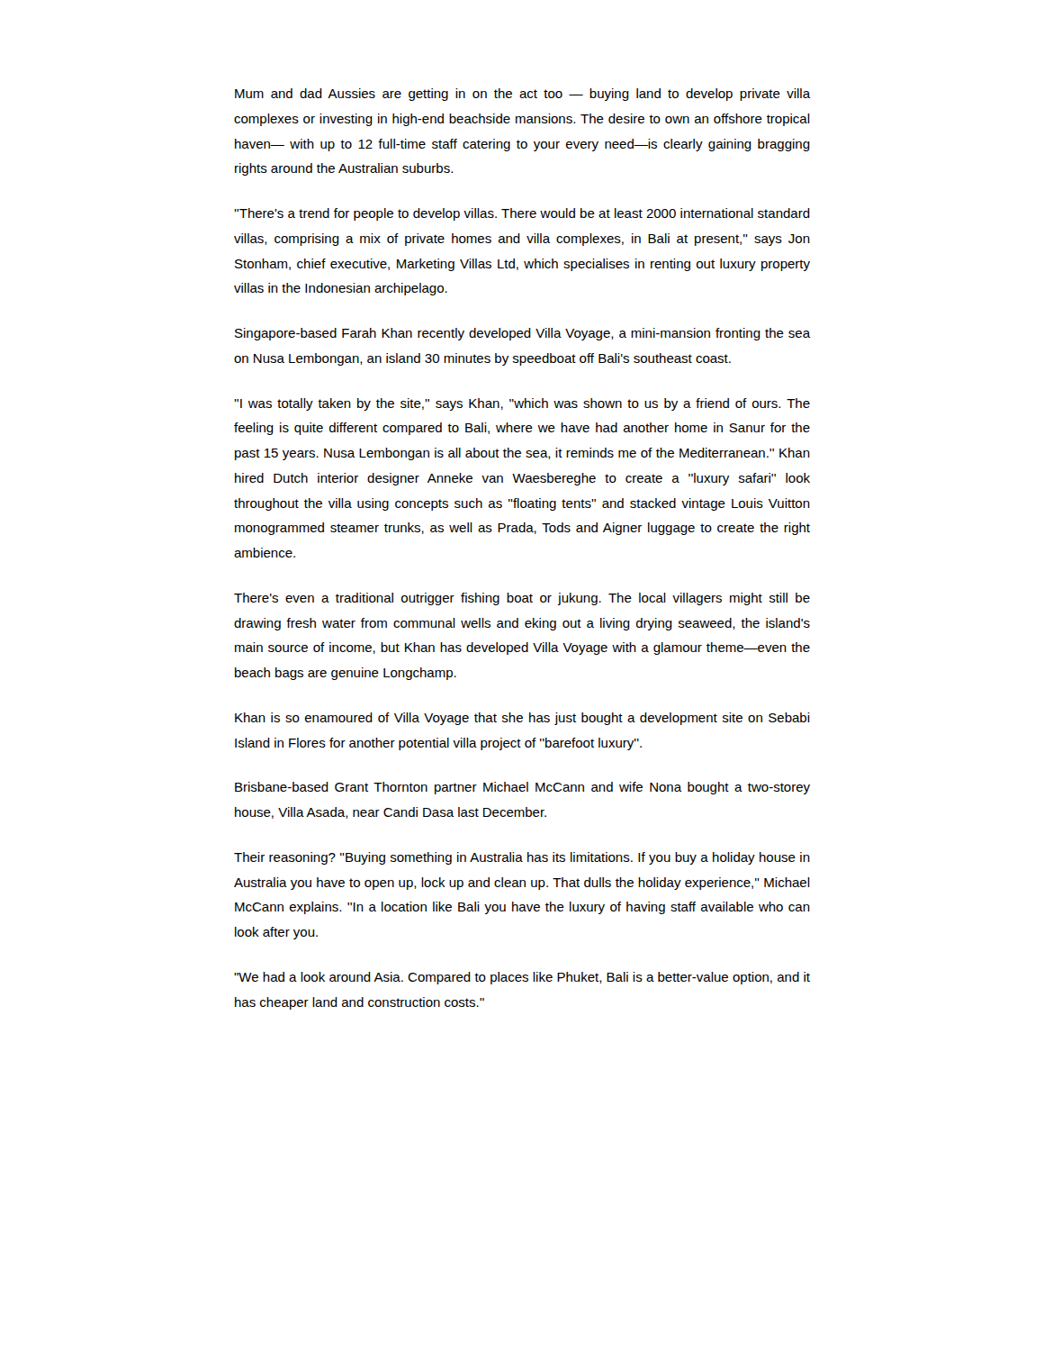Mum and dad Aussies are getting in on the act too — buying land to develop private villa complexes or investing in high-end beachside mansions. The desire to own an offshore tropical haven— with up to 12 full-time staff catering to your every need—is clearly gaining bragging rights around the Australian suburbs.
''There's a trend for people to develop villas. There would be at least 2000 international standard villas, comprising a mix of private homes and villa complexes, in Bali at present,'' says Jon Stonham, chief executive, Marketing Villas Ltd, which specialises in renting out luxury property villas in the Indonesian archipelago.
Singapore-based Farah Khan recently developed Villa Voyage, a mini-mansion fronting the sea on Nusa Lembongan, an island 30 minutes by speedboat off Bali's southeast coast.
''I was totally taken by the site,'' says Khan, ''which was shown to us by a friend of ours. The feeling is quite different compared to Bali, where we have had another home in Sanur for the past 15 years. Nusa Lembongan is all about the sea, it reminds me of the Mediterranean.'' Khan hired Dutch interior designer Anneke van Waesbereghe to create a ''luxury safari'' look throughout the villa using concepts such as ''floating tents'' and stacked vintage Louis Vuitton monogrammed steamer trunks, as well as Prada, Tods and Aigner luggage to create the right ambience.
There's even a traditional outrigger fishing boat or jukung. The local villagers might still be drawing fresh water from communal wells and eking out a living drying seaweed, the island's main source of income, but Khan has developed Villa Voyage with a glamour theme—even the beach bags are genuine Longchamp.
Khan is so enamoured of Villa Voyage that she has just bought a development site on Sebabi Island in Flores for another potential villa project of ''barefoot luxury''.
Brisbane-based Grant Thornton partner Michael McCann and wife Nona bought a two-storey house, Villa Asada, near Candi Dasa last December.
Their reasoning? ''Buying something in Australia has its limitations. If you buy a holiday house in Australia you have to open up, lock up and clean up. That dulls the holiday experience,'' Michael McCann explains. ''In a location like Bali you have the luxury of having staff available who can look after you.
"We had a look around Asia. Compared to places like Phuket, Bali is a better-value option, and it has cheaper land and construction costs.''